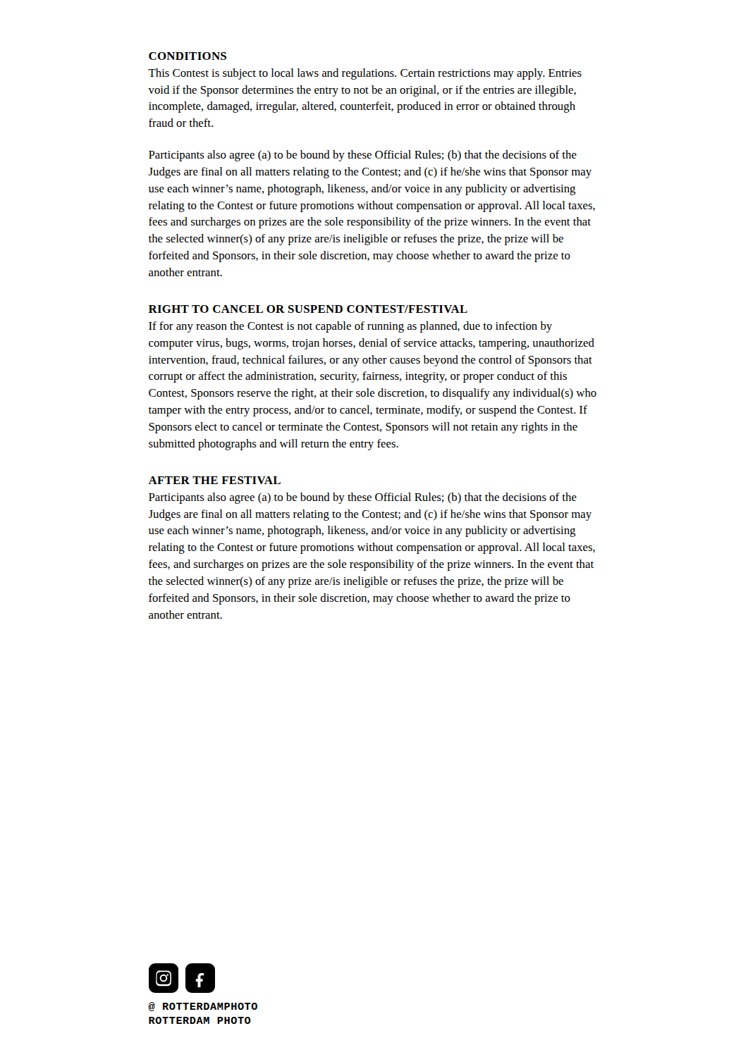Conditions
This Contest is subject to local laws and regulations. Certain restrictions may apply. Entries void if the Sponsor determines the entry to not be an original, or if the entries are illegible, incomplete, damaged, irregular, altered, counterfeit, produced in error or obtained through fraud or theft.
Participants also agree (a) to be bound by these Official Rules; (b) that the decisions of the Judges are final on all matters relating to the Contest; and (c) if he/she wins that Sponsor may use each winner’s name, photograph, likeness, and/or voice in any publicity or advertising relating to the Contest or future promotions without compensation or approval. All local taxes, fees and surcharges on prizes are the sole responsibility of the prize winners. In the event that the selected winner(s) of any prize are/is ineligible or refuses the prize, the prize will be forfeited and Sponsors, in their sole discretion, may choose whether to award the prize to another entrant.
Right to Cancel or Suspend Contest/Festival
If for any reason the Contest is not capable of running as planned, due to infection by computer virus, bugs, worms, trojan horses, denial of service attacks, tampering, unauthorized intervention, fraud, technical failures, or any other causes beyond the control of Sponsors that corrupt or affect the administration, security, fairness, integrity, or proper conduct of this Contest, Sponsors reserve the right, at their sole discretion, to disqualify any individual(s) who tamper with the entry process, and/or to cancel, terminate, modify, or suspend the Contest. If Sponsors elect to cancel or terminate the Contest, Sponsors will not retain any rights in the submitted photographs and will return the entry fees.
After the Festival
Participants also agree (a) to be bound by these Official Rules; (b) that the decisions of the Judges are final on all matters relating to the Contest; and (c) if he/she wins that Sponsor may use each winner’s name, photograph, likeness, and/or voice in any publicity or advertising relating to the Contest or future promotions without compensation or approval. All local taxes, fees, and surcharges on prizes are the sole responsibility of the prize winners. In the event that the selected winner(s) of any prize are/is ineligible or refuses the prize, the prize will be forfeited and Sponsors, in their sole discretion, may choose whether to award the prize to another entrant.
@ ROTTERDAMPHOTO ROTTERDAM PHOTO